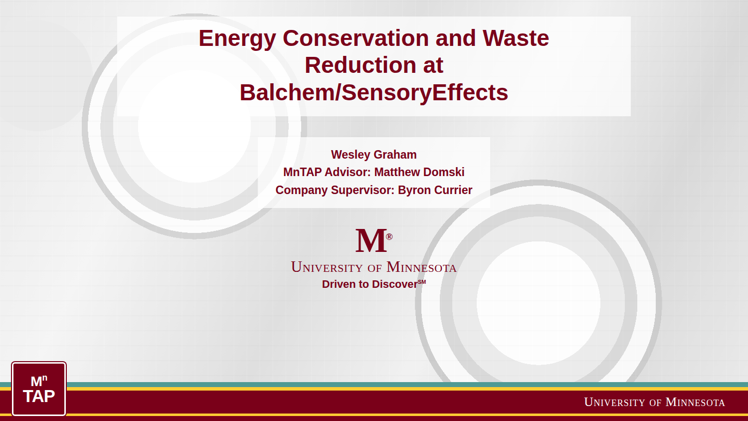Energy Conservation and Waste Reduction at
Balchem/SensoryEffects
Wesley Graham
MnTAP Advisor: Matthew Domski
Company Supervisor: Byron Currier
M®
University of Minnesota
Driven to DiscoverSM
Mn TAP
University of Minnesota